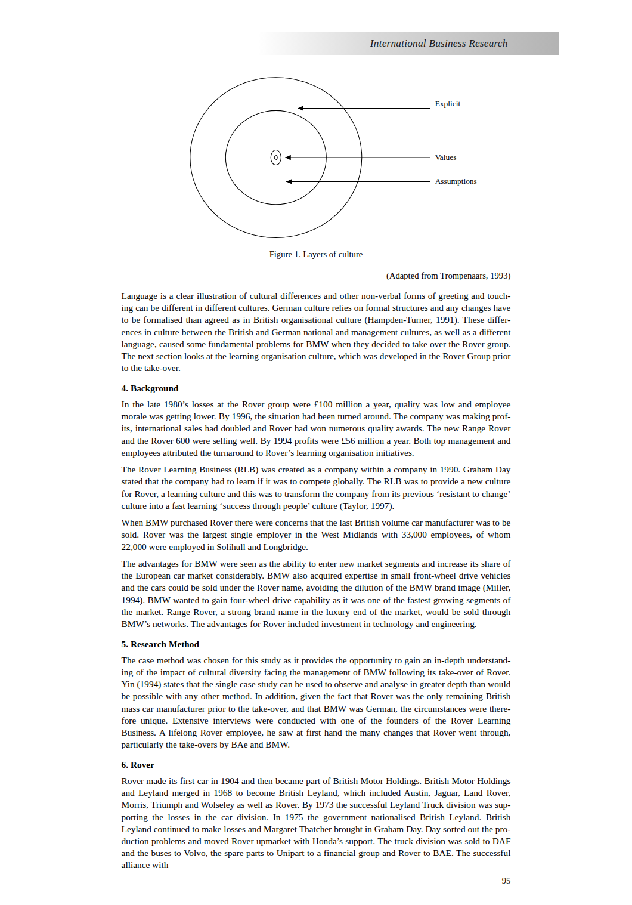International Business Research
Explicit Values Assumptions
Figure 1. Layers of culture
(Adapted from Trompenaars, 1993)
Language is a clear illustration of cultural differences and other non-verbal forms of greeting and touching can be different in different cultures. German culture relies on formal structures and any changes have to be formalised than agreed as in British organisational culture (Hampden-Turner, 1991). These differences in culture between the British and German national and management cultures, as well as a different language, caused some fundamental problems for BMW when they decided to take over the Rover group. The next section looks at the learning organisation culture, which was developed in the Rover Group prior to the take-over.
4. Background
In the late 1980’s losses at the Rover group were £100 million a year, quality was low and employee morale was getting lower. By 1996, the situation had been turned around. The company was making profits, international sales had doubled and Rover had won numerous quality awards. The new Range Rover and the Rover 600 were selling well. By 1994 profits were £56 million a year. Both top management and employees attributed the turnaround to Rover’s learning organisation initiatives.
The Rover Learning Business (RLB) was created as a company within a company in 1990. Graham Day stated that the company had to learn if it was to compete globally. The RLB was to provide a new culture for Rover, a learning culture and this was to transform the company from its previous ‘resistant to change’ culture into a fast learning ‘success through people’ culture (Taylor, 1997).
When BMW purchased Rover there were concerns that the last British volume car manufacturer was to be sold. Rover was the largest single employer in the West Midlands with 33,000 employees, of whom 22,000 were employed in Solihull and Longbridge.
The advantages for BMW were seen as the ability to enter new market segments and increase its share of the European car market considerably. BMW also acquired expertise in small front-wheel drive vehicles and the cars could be sold under the Rover name, avoiding the dilution of the BMW brand image (Miller, 1994). BMW wanted to gain four-wheel drive capability as it was one of the fastest growing segments of the market. Range Rover, a strong brand name in the luxury end of the market, would be sold through BMW’s networks. The advantages for Rover included investment in technology and engineering.
5. Research Method
The case method was chosen for this study as it provides the opportunity to gain an in-depth understanding of the impact of cultural diversity facing the management of BMW following its take-over of Rover. Yin (1994) states that the single case study can be used to observe and analyse in greater depth than would be possible with any other method. In addition, given the fact that Rover was the only remaining British mass car manufacturer prior to the take-over, and that BMW was German, the circumstances were therefore unique. Extensive interviews were conducted with one of the founders of the Rover Learning Business. A lifelong Rover employee, he saw at first hand the many changes that Rover went through, particularly the take-overs by BAe and BMW.
6. Rover
Rover made its first car in 1904 and then became part of British Motor Holdings. British Motor Holdings and Leyland merged in 1968 to become British Leyland, which included Austin, Jaguar, Land Rover, Morris, Triumph and Wolseley as well as Rover. By 1973 the successful Leyland Truck division was supporting the losses in the car division. In 1975 the government nationalised British Leyland. British Leyland continued to make losses and Margaret Thatcher brought in Graham Day. Day sorted out the production problems and moved Rover upmarket with Honda’s support. The truck division was sold to DAF and the buses to Volvo, the spare parts to Unipart to a financial group and Rover to BAE. The successful alliance with
95